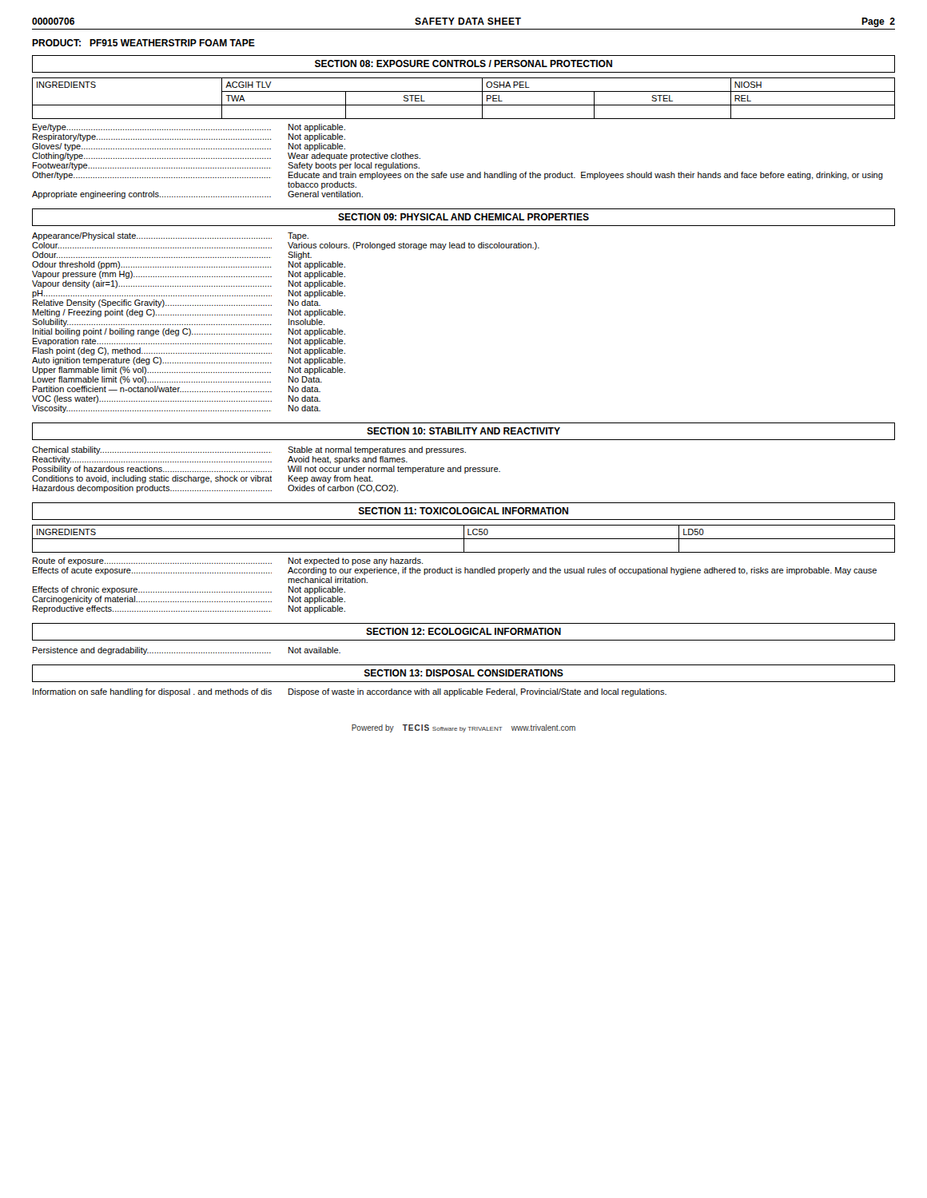00000706 SAFETY DATA SHEET Page 2
PRODUCT: PF915 WEATHERSTRIP FOAM TAPE
SECTION 08: EXPOSURE CONTROLS / PERSONAL PROTECTION
| INGREDIENTS | ACGIH TLV | OSHA PEL | NIOSH |
| --- | --- | --- | --- |
| TWA | STEL | PEL | STEL | REL |
Eye/type
Not applicable.
Respiratory/type
Not applicable.
Gloves/ type
Not applicable.
Clothing/type
Wear adequate protective clothes.
Footwear/type
Safety boots per local regulations.
Other/type
Educate and train employees on the safe use and handling of the product. Employees should wash their hands and face before eating, drinking, or using tobacco products.
Appropriate engineering controls
General ventilation.
SECTION 09: PHYSICAL AND CHEMICAL PROPERTIES
Appearance/Physical state
Tape.
Colour
Various colours. (Prolonged storage may lead to discolouration.).
Odour
Slight.
Odour threshold (ppm)
Not applicable.
Vapour pressure (mm Hg)
Not applicable.
Vapour density (air=1)
Not applicable.
pH
Not applicable.
Relative Density (Specific Gravity)
No data.
Melting / Freezing point (deg C)
Not applicable.
Solubility
Insoluble.
Initial boiling point / boiling range (deg C).
Not applicable.
Evaporation rate
Not applicable.
Flash point (deg C), method
Not applicable.
Auto ignition temperature (deg C)
Not applicable.
Upper flammable limit (% vol)
Not applicable.
Lower flammable limit (% vol)
No Data.
Partition coefficient — n-octanol/water
No data.
VOC (less water)
No data.
Viscosity
No data.
SECTION 10: STABILITY AND REACTIVITY
Chemical stability
Stable at normal temperatures and pressures.
Reactivity
Avoid heat, sparks and flames.
Possibility of hazardous reactions
Will not occur under normal temperature and pressure.
Conditions to avoid, including static discharge, shock or vibration
Keep away from heat.
Hazardous decomposition products
Oxides of carbon (CO,CO2).
SECTION 11: TOXICOLOGICAL INFORMATION
| INGREDIENTS | LC50 | LD50 |
| --- | --- | --- |
Route of exposure
Not expected to pose any hazards.
Effects of acute exposure
According to our experience, if the product is handled properly and the usual rules of occupational hygiene adhered to, risks are improbable. May cause mechanical irritation.
Effects of chronic exposure
Not applicable.
Carcinogenicity of material
Not applicable.
Reproductive effects
Not applicable.
SECTION 12: ECOLOGICAL INFORMATION
Persistence and degradability
Not available.
SECTION 13: DISPOSAL CONSIDERATIONS
Information on safe handling for disposal . and methods of disposal, including any contaminated packaging
Dispose of waste in accordance with all applicable Federal, Provincial/State and local regulations.
Powered by TECIS Software by TRIVALENT www.trivalent.com